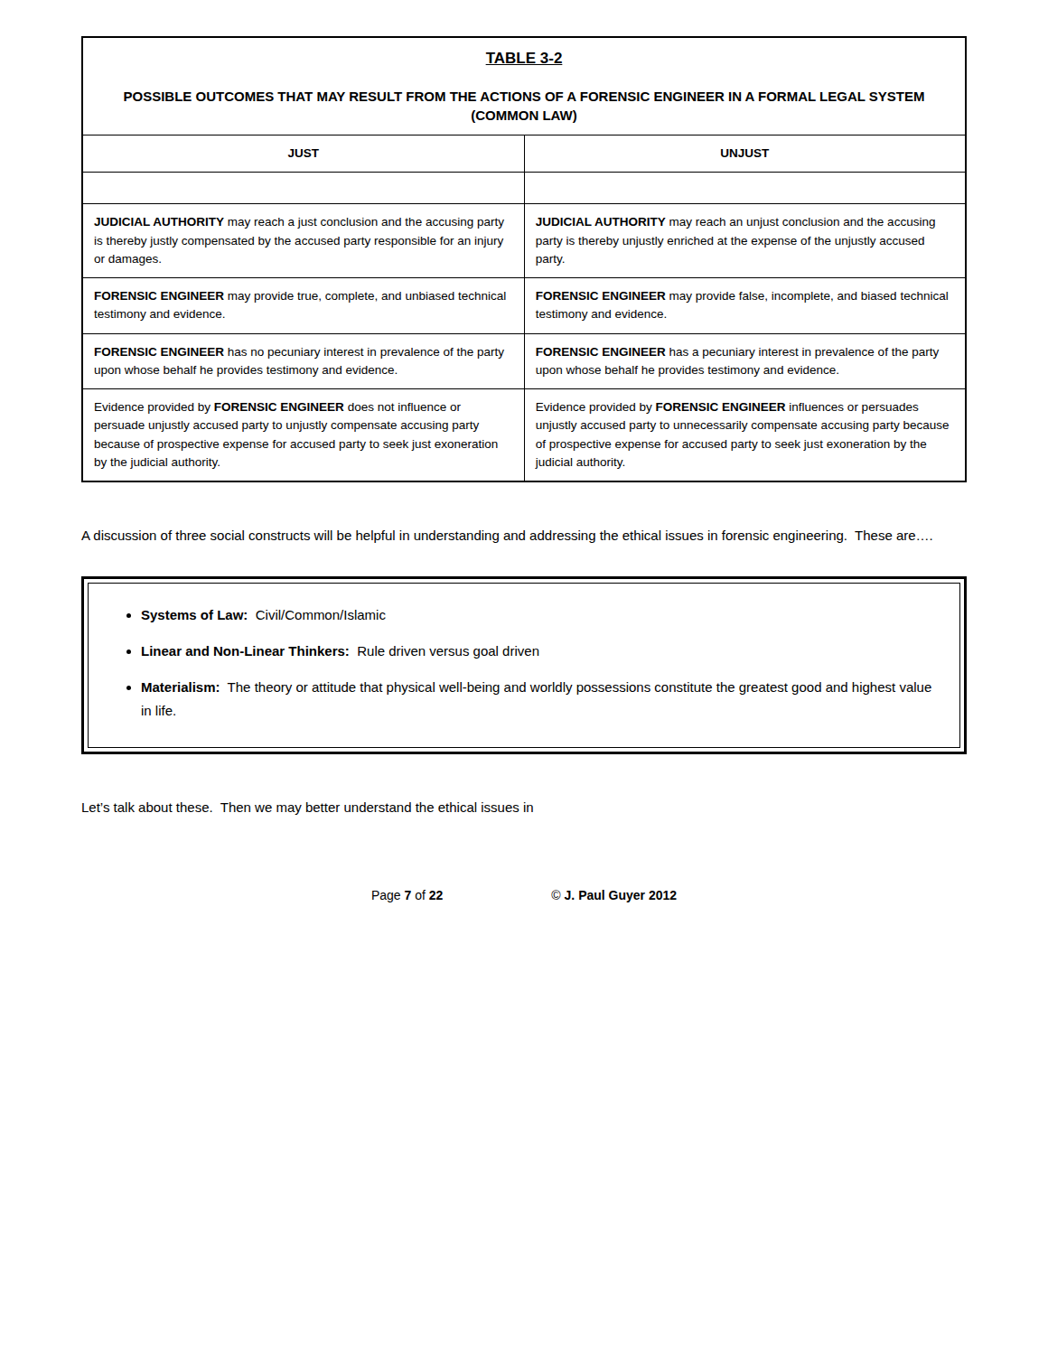| TABLE 3-2 Possible outcomes that may result from the actions of a forensic engineer in a formal legal system (common law) |
| JUST | UNJUST |
| JUDICIAL AUTHORITY may reach a just conclusion and the accusing party is thereby justly compensated by the accused party responsible for an injury or damages. | JUDICIAL AUTHORITY may reach an unjust conclusion and the accusing party is thereby unjustly enriched at the expense of the unjustly accused party. |
| FORENSIC ENGINEER may provide true, complete, and unbiased technical testimony and evidence. | FORENSIC ENGINEER may provide false, incomplete, and biased technical testimony and evidence. |
| FORENSIC ENGINEER has no pecuniary interest in prevalence of the party upon whose behalf he provides testimony and evidence. | FORENSIC ENGINEER has a pecuniary interest in prevalence of the party upon whose behalf he provides testimony and evidence. |
| Evidence provided by FORENSIC ENGINEER does not influence or persuade unjustly accused party to unjustly compensate accusing party because of prospective expense for accused party to seek just exoneration by the judicial authority. | Evidence provided by FORENSIC ENGINEER influences or persuades unjustly accused party to unnecessarily compensate accusing party because of prospective expense for accused party to seek just exoneration by the judicial authority. |
A discussion of three social constructs will be helpful in understanding and addressing the ethical issues in forensic engineering. These are….
Systems of Law: Civil/Common/Islamic
Linear and Non-Linear Thinkers: Rule driven versus goal driven
Materialism: The theory or attitude that physical well-being and worldly possessions constitute the greatest good and highest value in life.
Let’s talk about these. Then we may better understand the ethical issues in
Page 7 of 22 © J. Paul Guyer 2012